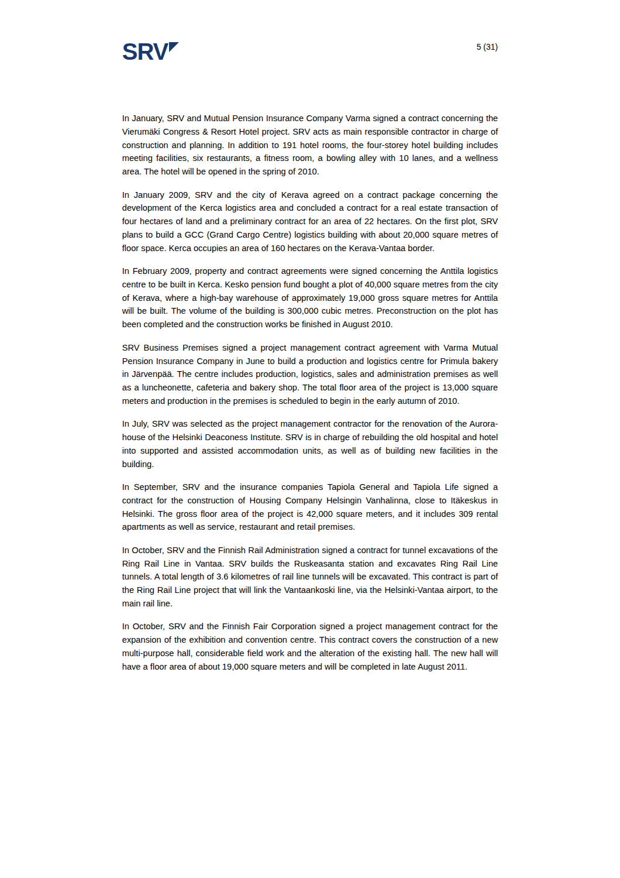SRV
5 (31)
In January, SRV and Mutual Pension Insurance Company Varma signed a contract concerning the Vierumäki Congress & Resort Hotel project. SRV acts as main responsible contractor in charge of construction and planning. In addition to 191 hotel rooms, the four-storey hotel building includes meeting facilities, six restaurants, a fitness room, a bowling alley with 10 lanes, and a wellness area. The hotel will be opened in the spring of 2010.
In January 2009, SRV and the city of Kerava agreed on a contract package concerning the development of the Kerca logistics area and concluded a contract for a real estate transaction of four hectares of land and a preliminary contract for an area of 22 hectares. On the first plot, SRV plans to build a GCC (Grand Cargo Centre) logistics building with about 20,000 square metres of floor space. Kerca occupies an area of 160 hectares on the Kerava-Vantaa border.
In February 2009, property and contract agreements were signed concerning the Anttila logistics centre to be built in Kerca. Kesko pension fund bought a plot of 40,000 square metres from the city of Kerava, where a high-bay warehouse of approximately 19,000 gross square metres for Anttila will be built. The volume of the building is 300,000 cubic metres. Preconstruction on the plot has been completed and the construction works be finished in August 2010.
SRV Business Premises signed a project management contract agreement with Varma Mutual Pension Insurance Company in June to build a production and logistics centre for Primula bakery in Järvenpää. The centre includes production, logistics, sales and administration premises as well as a luncheonette, cafeteria and bakery shop. The total floor area of the project is 13,000 square meters and production in the premises is scheduled to begin in the early autumn of 2010.
In July, SRV was selected as the project management contractor for the renovation of the Aurora-house of the Helsinki Deaconess Institute. SRV is in charge of rebuilding the old hospital and hotel into supported and assisted accommodation units, as well as of building new facilities in the building.
In September, SRV and the insurance companies Tapiola General and Tapiola Life signed a contract for the construction of Housing Company Helsingin Vanhalinna, close to Itäkeskus in Helsinki. The gross floor area of the project is 42,000 square meters, and it includes 309 rental apartments as well as service, restaurant and retail premises.
In October, SRV and the Finnish Rail Administration signed a contract for tunnel excavations of the Ring Rail Line in Vantaa. SRV builds the Ruskeasanta station and excavates Ring Rail Line tunnels. A total length of 3.6 kilometres of rail line tunnels will be excavated. This contract is part of the Ring Rail Line project that will link the Vantaankoski line, via the Helsinki-Vantaa airport, to the main rail line.
In October, SRV and the Finnish Fair Corporation signed a project management contract for the expansion of the exhibition and convention centre. This contract covers the construction of a new multi-purpose hall, considerable field work and the alteration of the existing hall. The new hall will have a floor area of about 19,000 square meters and will be completed in late August 2011.